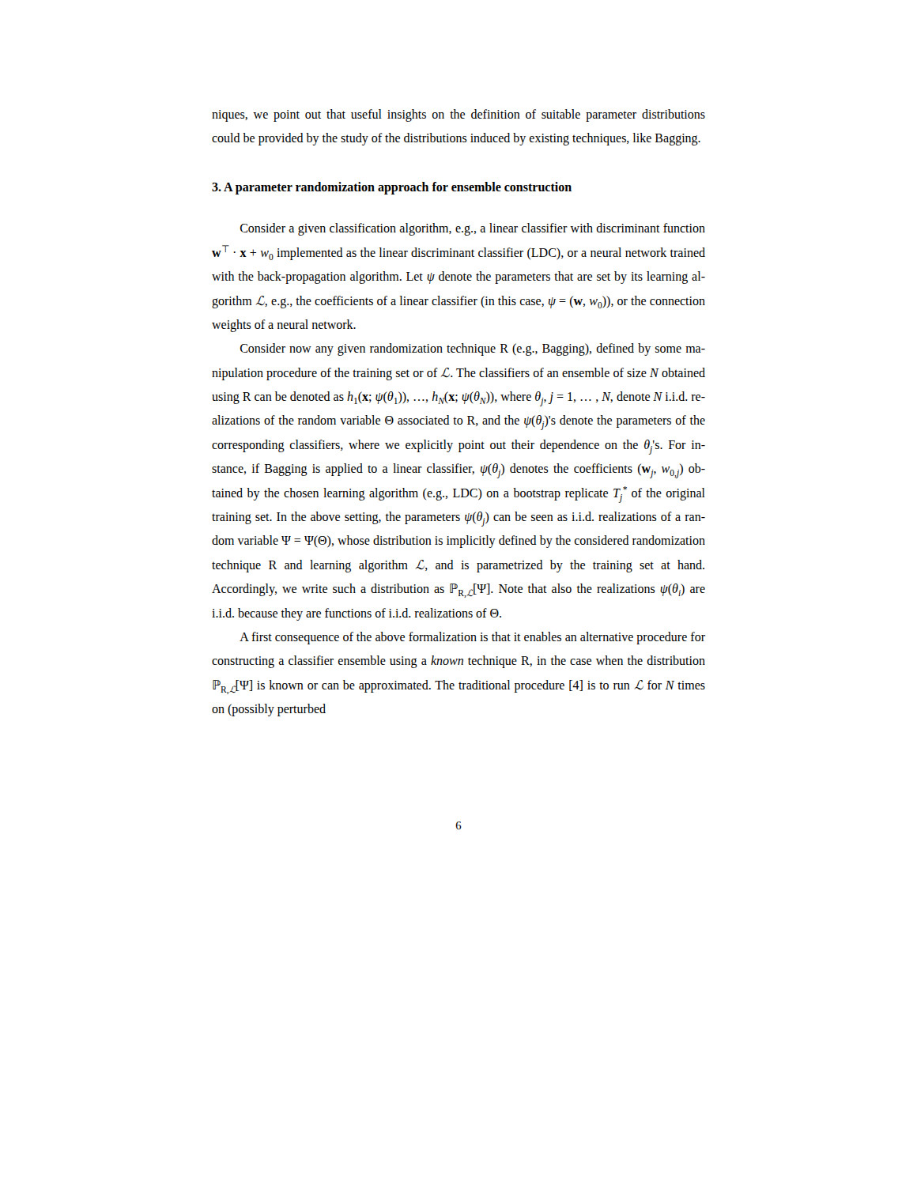niques, we point out that useful insights on the definition of suitable parameter distributions could be provided by the study of the distributions induced by existing techniques, like Bagging.
3. A parameter randomization approach for ensemble construction
Consider a given classification algorithm, e.g., a linear classifier with discriminant function w⊤ · x + w0 implemented as the linear discriminant classifier (LDC), or a neural network trained with the back-propagation algorithm. Let ψ denote the parameters that are set by its learning algorithm ℒ, e.g., the coefficients of a linear classifier (in this case, ψ = (w, w0)), or the connection weights of a neural network.
Consider now any given randomization technique R (e.g., Bagging), defined by some manipulation procedure of the training set or of ℒ. The classifiers of an ensemble of size N obtained using R can be denoted as h1(x; ψ(θ1)), …, hN(x; ψ(θN)), where θj, j = 1, … , N, denote N i.i.d. realizations of the random variable Θ associated to R, and the ψ(θj)'s denote the parameters of the corresponding classifiers, where we explicitly point out their dependence on the θj's. For instance, if Bagging is applied to a linear classifier, ψ(θj) denotes the coefficients (wj, w0,j) obtained by the chosen learning algorithm (e.g., LDC) on a bootstrap replicate Tj* of the original training set. In the above setting, the parameters ψ(θj) can be seen as i.i.d. realizations of a random variable Ψ = Ψ(Θ), whose distribution is implicitly defined by the considered randomization technique R and learning algorithm ℒ, and is parametrized by the training set at hand. Accordingly, we write such a distribution as ℙR, ℒ[Ψ]. Note that also the realizations ψ(θi) are i.i.d. because they are functions of i.i.d. realizations of Θ.
A first consequence of the above formalization is that it enables an alternative procedure for constructing a classifier ensemble using a known technique R, in the case when the distribution ℙR, ℒ[Ψ] is known or can be approximated. The traditional procedure [4] is to run ℒ for N times on (possibly perturbed
6